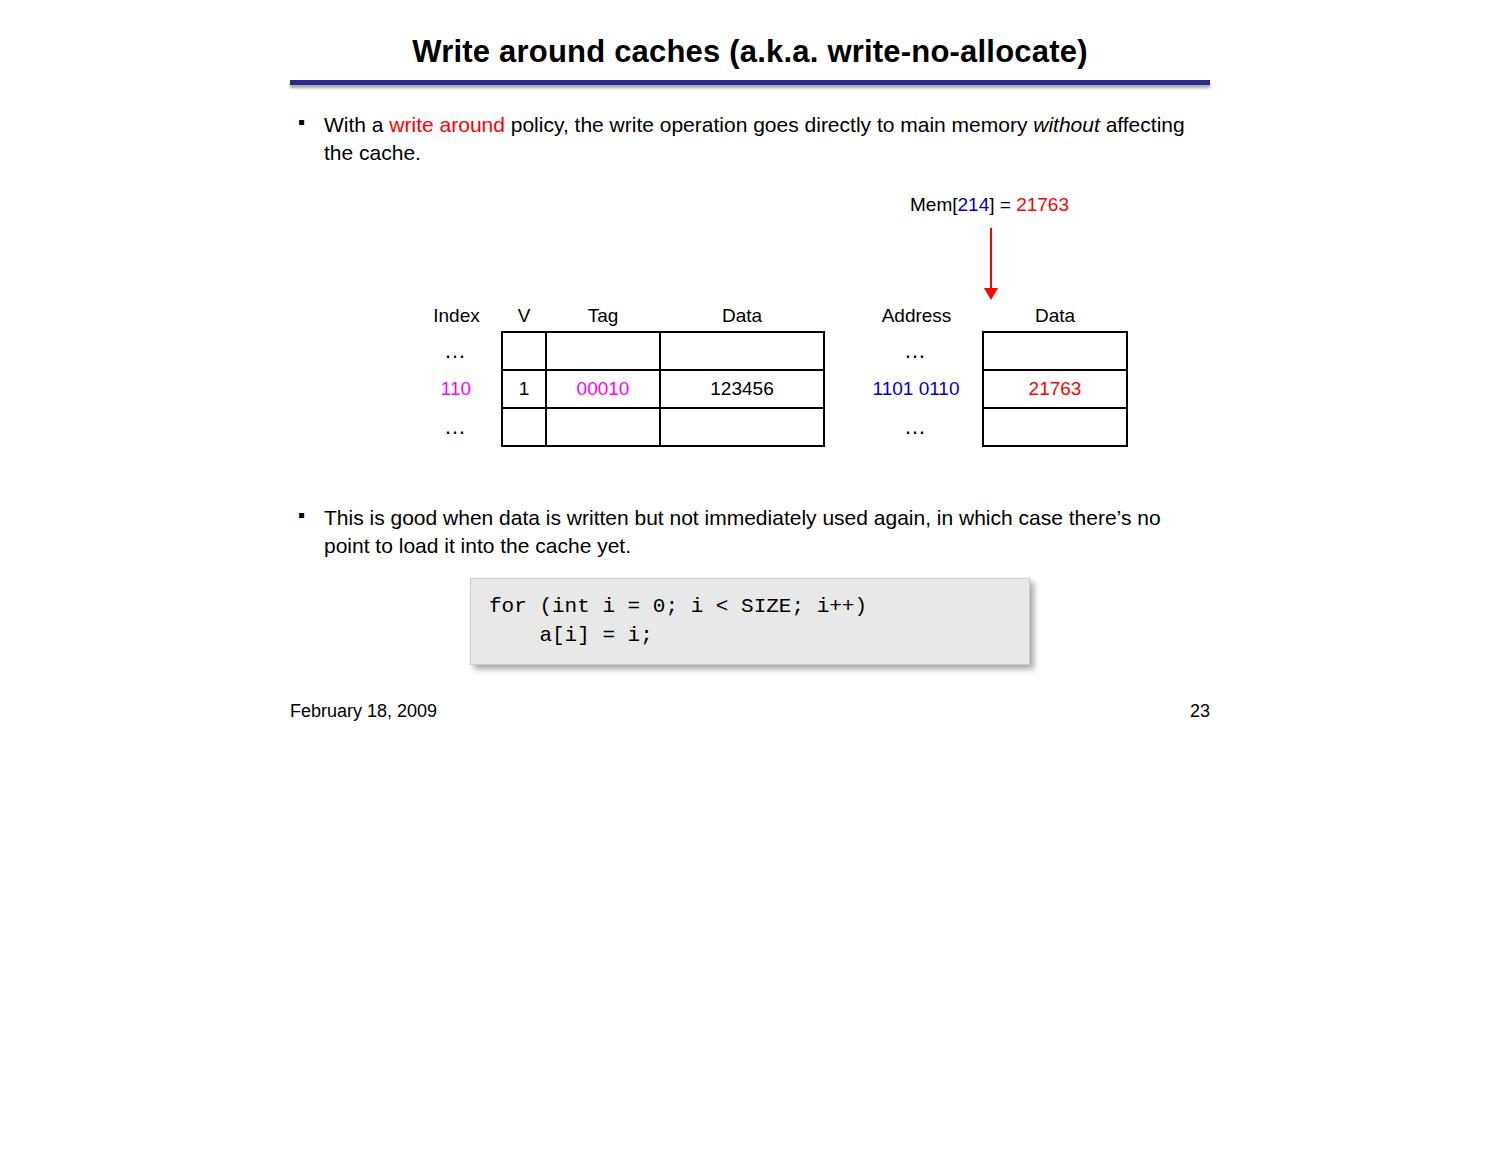Write around caches (a.k.a. write-no-allocate)
With a write around policy, the write operation goes directly to main memory without affecting the cache.
Mem[214] = 21763
| Index | V | Tag | Data |
| --- | --- | --- | --- |
| … | | | |
| 110 | 1 | 00010 | 123456 |
| … | | | |
| Address | Data |
| --- | --- |
| … | |
| 1101 0110 | 21763 |
| … | |
This is good when data is written but not immediately used again, in which case there’s no point to load it into the cache yet.
for (int i = 0; i < SIZE; i++)
    a[i] = i;
February 18, 2009 23